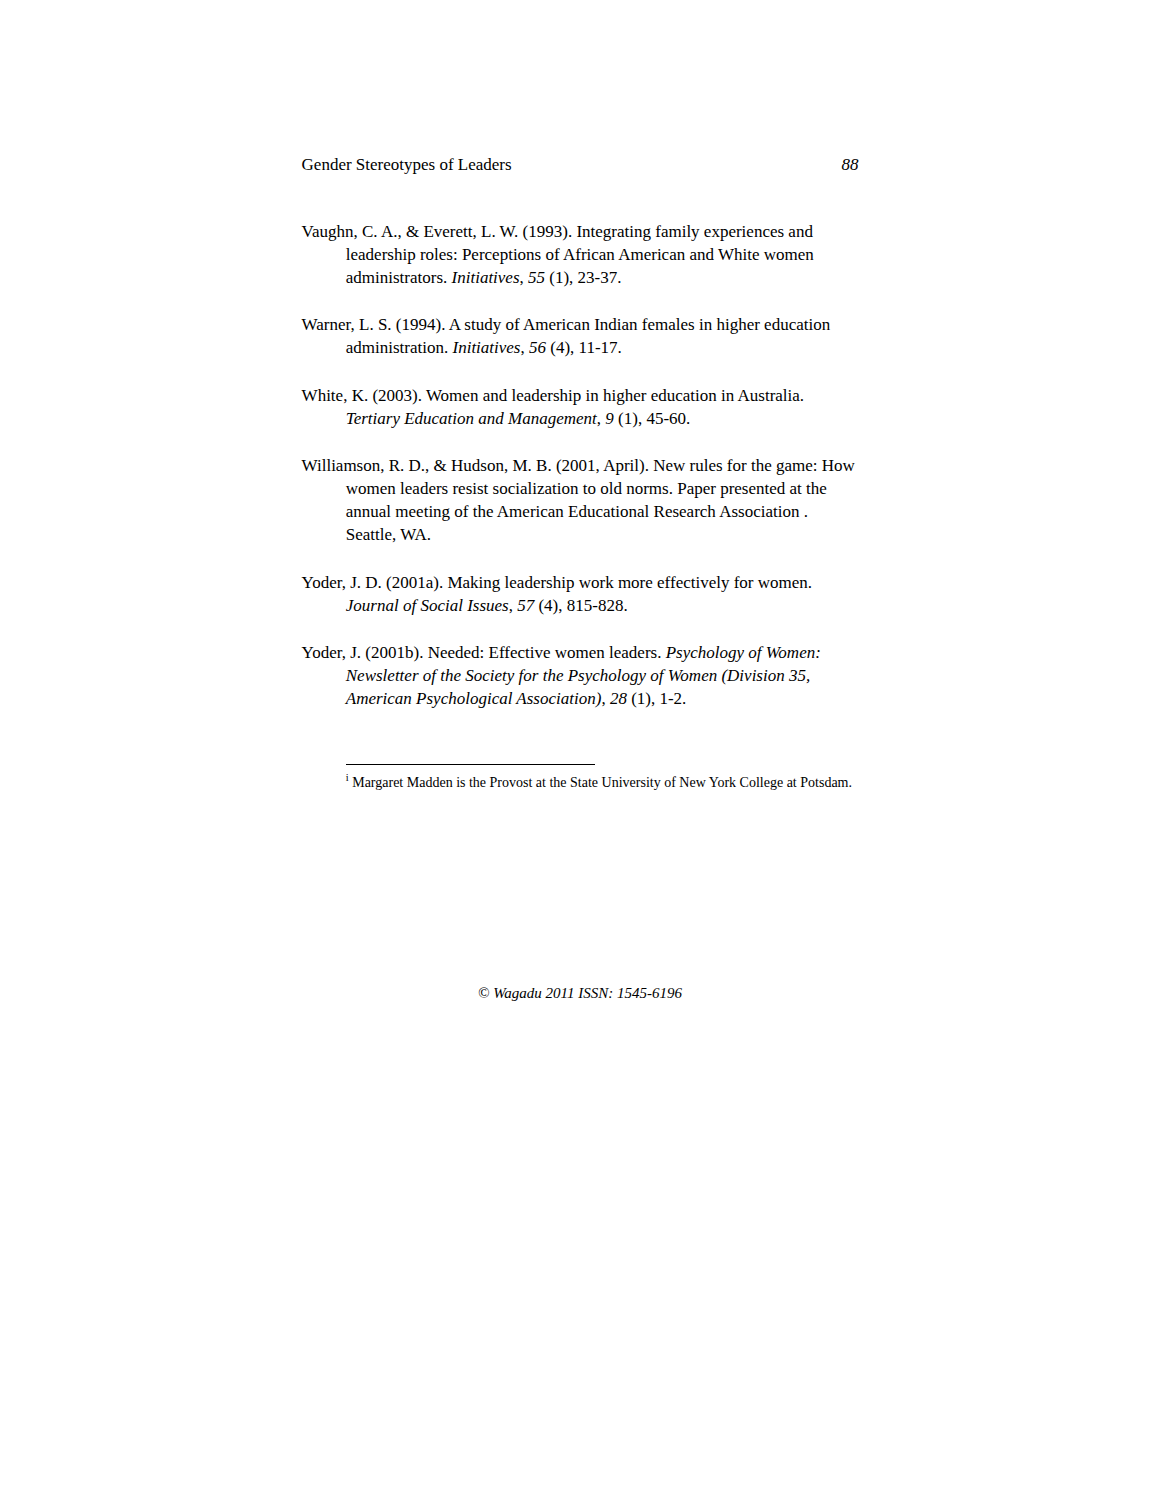Gender Stereotypes of Leaders 88
Vaughn, C. A., & Everett, L. W. (1993). Integrating family experiences and leadership roles: Perceptions of African American and White women administrators. Initiatives, 55 (1), 23-37.
Warner, L. S. (1994). A study of American Indian females in higher education administration. Initiatives, 56 (4), 11-17.
White, K. (2003). Women and leadership in higher education in Australia. Tertiary Education and Management, 9 (1), 45-60.
Williamson, R. D., & Hudson, M. B. (2001, April). New rules for the game: How women leaders resist socialization to old norms. Paper presented at the annual meeting of the American Educational Research Association . Seattle, WA.
Yoder, J. D. (2001a). Making leadership work more effectively for women. Journal of Social Issues, 57 (4), 815-828.
Yoder, J. (2001b). Needed: Effective women leaders. Psychology of Women: Newsletter of the Society for the Psychology of Women (Division 35, American Psychological Association), 28 (1), 1-2.
i Margaret Madden is the Provost at the State University of New York College at Potsdam.
© Wagadu 2011 ISSN: 1545-6196